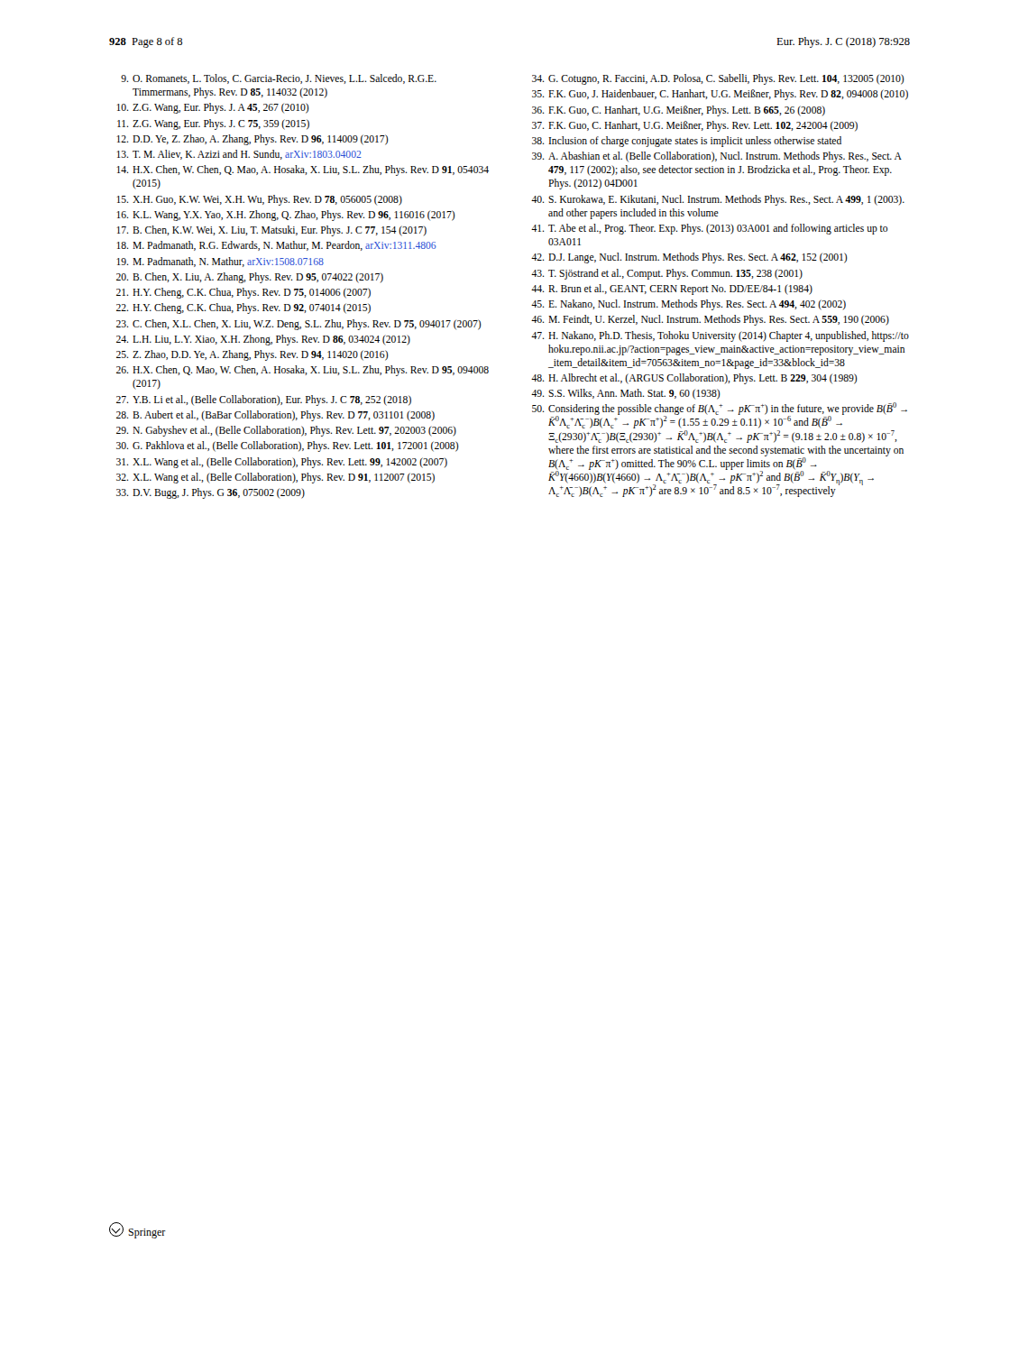928 Page 8 of 8
Eur. Phys. J. C (2018) 78:928
9. O. Romanets, L. Tolos, C. Garcia-Recio, J. Nieves, L.L. Salcedo, R.G.E. Timmermans, Phys. Rev. D 85, 114032 (2012)
10. Z.G. Wang, Eur. Phys. J. A 45, 267 (2010)
11. Z.G. Wang, Eur. Phys. J. C 75, 359 (2015)
12. D.D. Ye, Z. Zhao, A. Zhang, Phys. Rev. D 96, 114009 (2017)
13. T. M. Aliev, K. Azizi and H. Sundu, arXiv:1803.04002
14. H.X. Chen, W. Chen, Q. Mao, A. Hosaka, X. Liu, S.L. Zhu, Phys. Rev. D 91, 054034 (2015)
15. X.H. Guo, K.W. Wei, X.H. Wu, Phys. Rev. D 78, 056005 (2008)
16. K.L. Wang, Y.X. Yao, X.H. Zhong, Q. Zhao, Phys. Rev. D 96, 116016 (2017)
17. B. Chen, K.W. Wei, X. Liu, T. Matsuki, Eur. Phys. J. C 77, 154 (2017)
18. M. Padmanath, R.G. Edwards, N. Mathur, M. Peardon, arXiv:1311.4806
19. M. Padmanath, N. Mathur, arXiv:1508.07168
20. B. Chen, X. Liu, A. Zhang, Phys. Rev. D 95, 074022 (2017)
21. H.Y. Cheng, C.K. Chua, Phys. Rev. D 75, 014006 (2007)
22. H.Y. Cheng, C.K. Chua, Phys. Rev. D 92, 074014 (2015)
23. C. Chen, X.L. Chen, X. Liu, W.Z. Deng, S.L. Zhu, Phys. Rev. D 75, 094017 (2007)
24. L.H. Liu, L.Y. Xiao, X.H. Zhong, Phys. Rev. D 86, 034024 (2012)
25. Z. Zhao, D.D. Ye, A. Zhang, Phys. Rev. D 94, 114020 (2016)
26. H.X. Chen, Q. Mao, W. Chen, A. Hosaka, X. Liu, S.L. Zhu, Phys. Rev. D 95, 094008 (2017)
27. Y.B. Li et al., (Belle Collaboration), Eur. Phys. J. C 78, 252 (2018)
28. B. Aubert et al., (BaBar Collaboration), Phys. Rev. D 77, 031101 (2008)
29. N. Gabyshev et al., (Belle Collaboration), Phys. Rev. Lett. 97, 202003 (2006)
30. G. Pakhlova et al., (Belle Collaboration), Phys. Rev. Lett. 101, 172001 (2008)
31. X.L. Wang et al., (Belle Collaboration), Phys. Rev. Lett. 99, 142002 (2007)
32. X.L. Wang et al., (Belle Collaboration), Phys. Rev. D 91, 112007 (2015)
33. D.V. Bugg, J. Phys. G 36, 075002 (2009)
34. G. Cotugno, R. Faccini, A.D. Polosa, C. Sabelli, Phys. Rev. Lett. 104, 132005 (2010)
35. F.K. Guo, J. Haidenbauer, C. Hanhart, U.G. Meißner, Phys. Rev. D 82, 094008 (2010)
36. F.K. Guo, C. Hanhart, U.G. Meißner, Phys. Lett. B 665, 26 (2008)
37. F.K. Guo, C. Hanhart, U.G. Meißner, Phys. Rev. Lett. 102, 242004 (2009)
38. Inclusion of charge conjugate states is implicit unless otherwise stated
39. A. Abashian et al. (Belle Collaboration), Nucl. Instrum. Methods Phys. Res., Sect. A 479, 117 (2002); also, see detector section in J. Brodzicka et al., Prog. Theor. Exp. Phys. (2012) 04D001
40. S. Kurokawa, E. Kikutani, Nucl. Instrum. Methods Phys. Res., Sect. A 499, 1 (2003). and other papers included in this volume
41. T. Abe et al., Prog. Theor. Exp. Phys. (2013) 03A001 and following articles up to 03A011
42. D.J. Lange, Nucl. Instrum. Methods Phys. Res. Sect. A 462, 152 (2001)
43. T. Sjöstrand et al., Comput. Phys. Commun. 135, 238 (2001)
44. R. Brun et al., GEANT, CERN Report No. DD/EE/84-1 (1984)
45. E. Nakano, Nucl. Instrum. Methods Phys. Res. Sect. A 494, 402 (2002)
46. M. Feindt, U. Kerzel, Nucl. Instrum. Methods Phys. Res. Sect. A 559, 190 (2006)
47. H. Nakano, Ph.D. Thesis, Tohoku University (2014) Chapter 4, unpublished, https://tohoku.repo.nii.ac.jp/?action=pages_view_main&active_action=repository_view_main_item_detail&item_id=70563&item_no=1&page_id=33&block_id=38
48. H. Albrecht et al., (ARGUS Collaboration), Phys. Lett. B 229, 304 (1989)
49. S.S. Wilks, Ann. Math. Stat. 9, 60 (1938)
50. Considering the possible change of B(Λc+ → pK−π+) in the future, we provide B(B̄0 → K̄0Λc+Λ̄c−)B(Λc+ → pK−π+)2 = (1.55 ± 0.29 ± 0.11) × 10−6 and B(B̄0 → Ξc(2930)+Λ̄c−)B(Ξc(2930)+ → K̄0Λc+)B(Λc+ → pK−π+)2 = (9.18 ± 2.0 ± 0.8) × 10−7, where the first errors are statistical and the second systematic with the uncertainty on B(Λc+ → pK−π+) omitted. The 90% C.L. upper limits on B(B̄0 → K̄0Y(4660))B(Y(4660) → Λc+Λ̄c−)B(Λc+ → pK−π+)2 and B(B̄0 → K̄0Yη)B(Yη → Λc+Λ̄c−)B(Λc+ → pK−π+)2 are 8.9 × 10−7 and 8.5 × 10−7, respectively
Springer